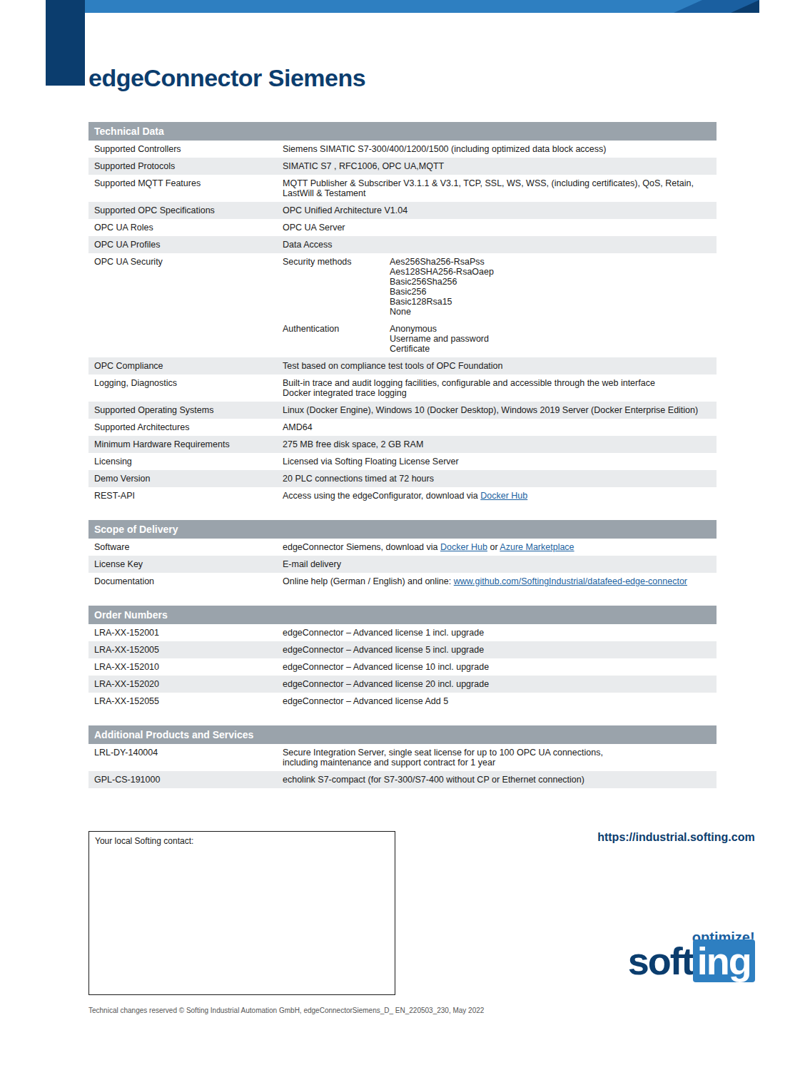edgeConnector Siemens
Technical Data
| Supported Controllers | Siemens SIMATIC S7-300/400/1200/1500 (including optimized data block access) |
| Supported Protocols | SIMATIC S7 , RFC1006, OPC UA,MQTT |
| Supported MQTT Features | MQTT Publisher & Subscriber V3.1.1 & V3.1, TCP, SSL, WS, WSS, (including certificates), QoS, Retain, LastWill & Testament |
| Supported OPC Specifications | OPC Unified Architecture V1.04 |
| OPC UA Roles | OPC UA Server |
| OPC UA Profiles | Data Access |
| OPC UA Security | / Security methods / Aes256Sha256-RsaPss Aes128SHA256-RsaOaep Basic256Sha256 Basic256 Basic128Rsa15 None / / Authentication / Anonymous Username and password Certificate / |
| OPC Compliance | Test based on compliance test tools of OPC Foundation |
| Logging, Diagnostics | Built-in trace and audit logging facilities, configurable and accessible through the web interface Docker integrated trace logging |
| Supported Operating Systems | Linux (Docker Engine), Windows 10 (Docker Desktop), Windows 2019 Server (Docker Enterprise Edition) |
| Supported Architectures | AMD64 |
| Minimum Hardware Requirements | 275 MB free disk space, 2 GB RAM |
| Licensing | Licensed via Softing Floating License Server |
| Demo Version | 20 PLC connections timed at 72 hours |
| REST-API | Access using the edgeConfigurator, download via Docker Hub |
Scope of Delivery
| Software | edgeConnector Siemens, download via Docker Hub or Azure Marketplace |
| License Key | E-mail delivery |
| Documentation | Online help (German / English) and online: www.github.com/SoftingIndustrial/datafeed-edge-connector |
Order Numbers
| LRA-XX-152001 | edgeConnector – Advanced license 1 incl. upgrade |
| LRA-XX-152005 | edgeConnector – Advanced license 5 incl. upgrade |
| LRA-XX-152010 | edgeConnector – Advanced license 10 incl. upgrade |
| LRA-XX-152020 | edgeConnector – Advanced license 20 incl. upgrade |
| LRA-XX-152055 | edgeConnector – Advanced license Add 5 |
Additional Products and Services
| LRL-DY-140004 | Secure Integration Server, single seat license for up to 100 OPC UA connections, including maintenance and support contract for 1 year |
| GPL-CS-191000 | echolink S7-compact (for S7-300/S7-400 without CP or Ethernet connection) |
Your local Softing contact:
https://industrial.softing.com
optimize!
softing
Technical changes reserved © Softing Industrial Automation GmbH, edgeConnectorSiemens_D_ EN_220503_230, May 2022